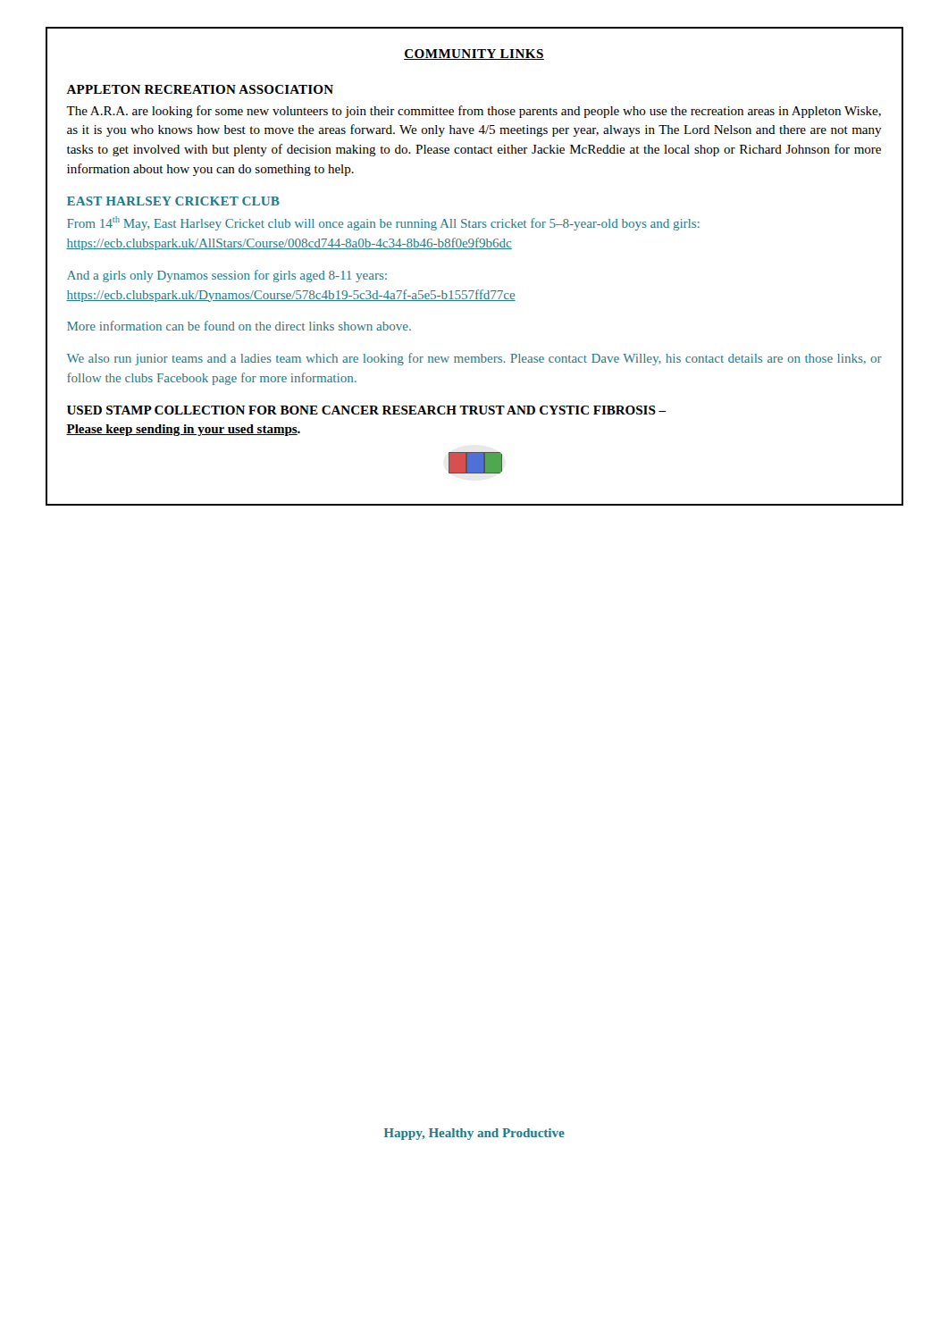COMMUNITY LINKS
APPLETON RECREATION ASSOCIATION
The A.R.A. are looking for some new volunteers to join their committee from those parents and people who use the recreation areas in Appleton Wiske, as it is you who knows how best to move the areas forward. We only have 4/5 meetings per year, always in The Lord Nelson and there are not many tasks to get involved with but plenty of decision making to do. Please contact either Jackie McReddie at the local shop or Richard Johnson for more information about how you can do something to help.
EAST HARLSEY CRICKET CLUB
From 14th May, East Harlsey Cricket club will once again be running All Stars cricket for 5–8-year-old boys and girls:
https://ecb.clubspark.uk/AllStars/Course/008cd744-8a0b-4c34-8b46-b8f0e9f9b6dc
And a girls only Dynamos session for girls aged 8-11 years:
https://ecb.clubspark.uk/Dynamos/Course/578c4b19-5c3d-4a7f-a5e5-b1557ffd77ce
More information can be found on the direct links shown above.
We also run junior teams and a ladies team which are looking for new members. Please contact Dave Willey, his contact details are on those links, or follow the clubs Facebook page for more information.
USED STAMP COLLECTION FOR BONE CANCER RESEARCH TRUST AND CYSTIC FIBROSIS –
Please keep sending in your used stamps.
Happy, Healthy and Productive